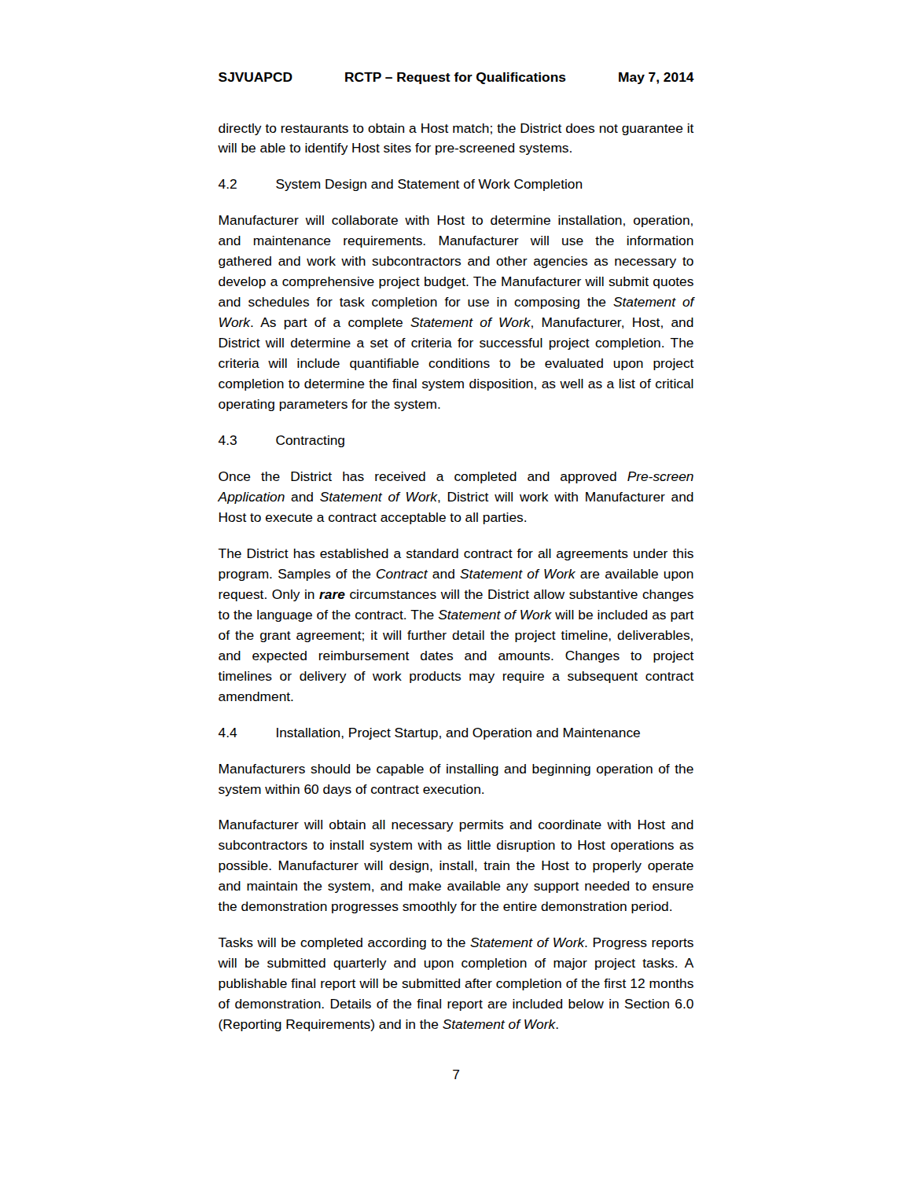SJVUAPCD RCTP – Request for Qualifications May 7, 2014
directly to restaurants to obtain a Host match; the District does not guarantee it will be able to identify Host sites for pre-screened systems.
4.2 System Design and Statement of Work Completion
Manufacturer will collaborate with Host to determine installation, operation, and maintenance requirements. Manufacturer will use the information gathered and work with subcontractors and other agencies as necessary to develop a comprehensive project budget. The Manufacturer will submit quotes and schedules for task completion for use in composing the Statement of Work. As part of a complete Statement of Work, Manufacturer, Host, and District will determine a set of criteria for successful project completion. The criteria will include quantifiable conditions to be evaluated upon project completion to determine the final system disposition, as well as a list of critical operating parameters for the system.
4.3 Contracting
Once the District has received a completed and approved Pre-screen Application and Statement of Work, District will work with Manufacturer and Host to execute a contract acceptable to all parties.
The District has established a standard contract for all agreements under this program. Samples of the Contract and Statement of Work are available upon request. Only in rare circumstances will the District allow substantive changes to the language of the contract. The Statement of Work will be included as part of the grant agreement; it will further detail the project timeline, deliverables, and expected reimbursement dates and amounts. Changes to project timelines or delivery of work products may require a subsequent contract amendment.
4.4 Installation, Project Startup, and Operation and Maintenance
Manufacturers should be capable of installing and beginning operation of the system within 60 days of contract execution.
Manufacturer will obtain all necessary permits and coordinate with Host and subcontractors to install system with as little disruption to Host operations as possible. Manufacturer will design, install, train the Host to properly operate and maintain the system, and make available any support needed to ensure the demonstration progresses smoothly for the entire demonstration period.
Tasks will be completed according to the Statement of Work. Progress reports will be submitted quarterly and upon completion of major project tasks. A publishable final report will be submitted after completion of the first 12 months of demonstration. Details of the final report are included below in Section 6.0 (Reporting Requirements) and in the Statement of Work.
7